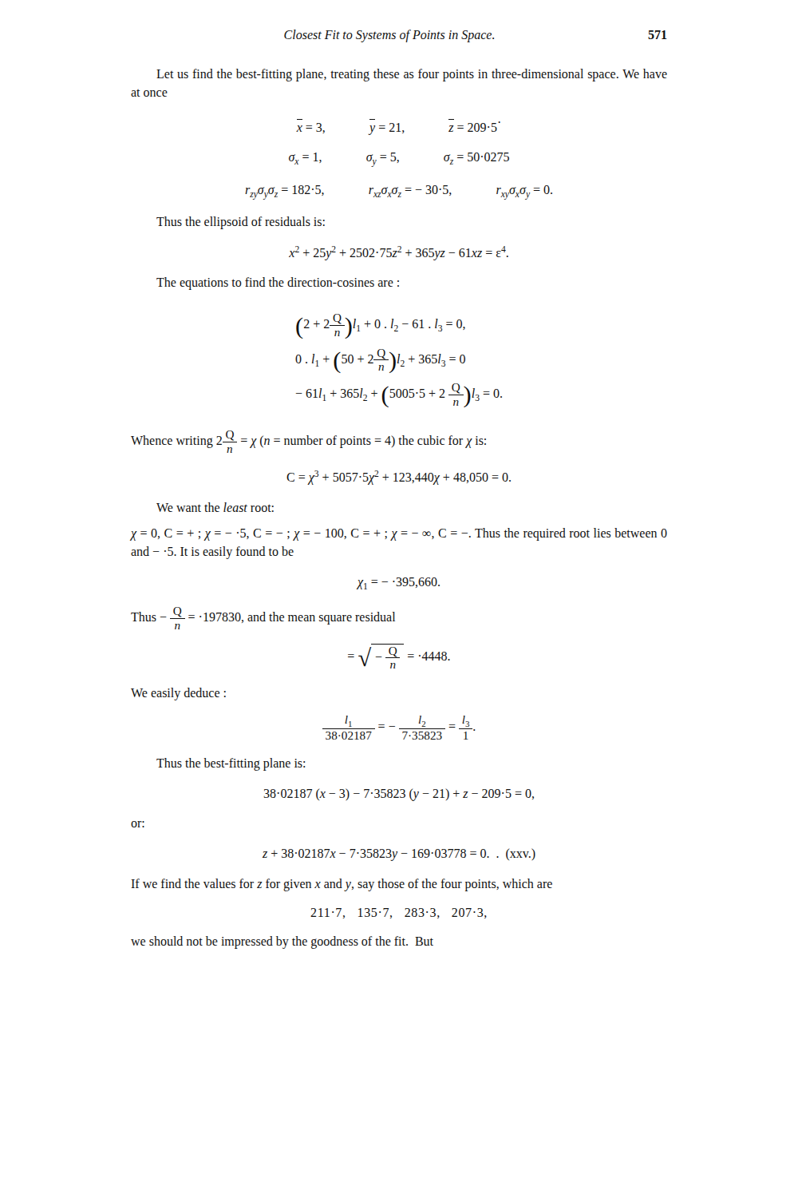Closest Fit to Systems of Points in Space. 571
Let us find the best-fitting plane, treating these as four points in three-dimensional space. We have at once
x = 3, y = 21, z = 209·5·
σx = 1, σy = 5, σz = 50·0275
rzyσyσz = 182·5, rxzσxσz = − 30·5, rxyσxσy = 0.
Thus the ellipsoid of residuals is:
x2 + 25y2 + 2502·75z2 + 365yz − 61xz = ε4.
The equations to find the direction-cosines are :
(2 + 2Qn) l1 + 0 . l2 − 61 . l3 = 0,
0 . l1 + (50 + 2Qn) l2 + 365l3 = 0
− 61l1 + 365l2 + (5005·5 + 2 Qn) l3 = 0.
Whence writing 2Qn = χ (n = number of points = 4) the cubic for χ is:
C = χ3 + 5057·5χ2 + 123,440χ + 48,050 = 0.
We want the least root:
χ = 0, C = + ; χ = − ·5, C = − ; χ = − 100, C = + ; χ = − ∞, C = −. Thus the required root lies between 0 and − ·5. It is easily found to be
χ1 = − ·395,660.
Thus − Qn = ·197830, and the mean square residual
= √− Qn = ·4448.
We easily deduce :
l138·02187 = − l27·35823 = l31.
Thus the best-fitting plane is:
38·02187 (x − 3) − 7·35823 (y − 21) + z − 209·5 = 0,
or:
z + 38·02187x − 7·35823y − 169·03778 = 0. . (xxv.)
If we find the values for z for given x and y, say those of the four points, which are
211·7, 135·7, 283·3, 207·3,
we should not be impressed by the goodness of the fit. But